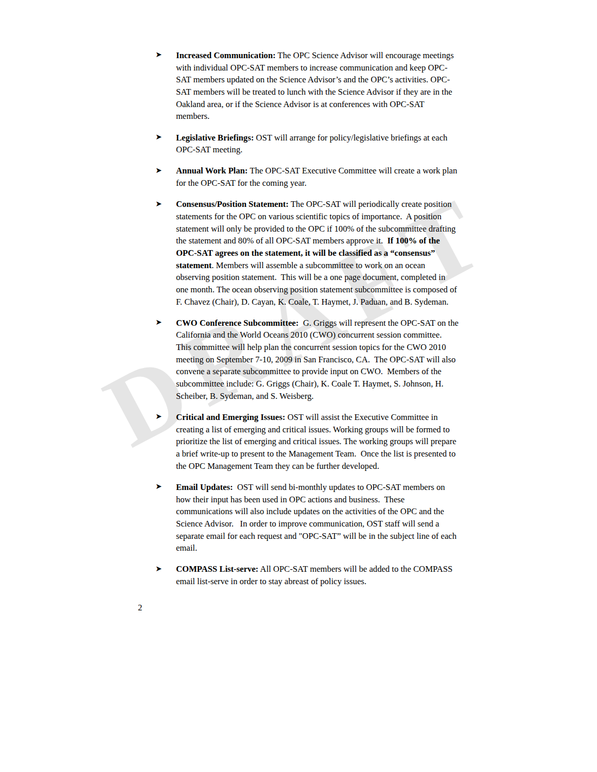DRAFT
Increased Communication: The OPC Science Advisor will encourage meetings with individual OPC-SAT members to increase communication and keep OPC-SAT members updated on the Science Advisor’s and the OPC’s activities. OPC-SAT members will be treated to lunch with the Science Advisor if they are in the Oakland area, or if the Science Advisor is at conferences with OPC-SAT members.
Legislative Briefings: OST will arrange for policy/legislative briefings at each OPC-SAT meeting.
Annual Work Plan: The OPC-SAT Executive Committee will create a work plan for the OPC-SAT for the coming year.
Consensus/Position Statement: The OPC-SAT will periodically create position statements for the OPC on various scientific topics of importance. A position statement will only be provided to the OPC if 100% of the subcommittee drafting the statement and 80% of all OPC-SAT members approve it. If 100% of the OPC-SAT agrees on the statement, it will be classified as a “consensus” statement. Members will assemble a subcommittee to work on an ocean observing position statement. This will be a one page document, completed in one month. The ocean observing position statement subcommittee is composed of F. Chavez (Chair), D. Cayan, K. Coale, T. Haymet, J. Paduan, and B. Sydeman.
CWO Conference Subcommittee: G. Griggs will represent the OPC-SAT on the California and the World Oceans 2010 (CWO) concurrent session committee. This committee will help plan the concurrent session topics for the CWO 2010 meeting on September 7-10, 2009 in San Francisco, CA. The OPC-SAT will also convene a separate subcommittee to provide input on CWO. Members of the subcommittee include: G. Griggs (Chair), K. Coale T. Haymet, S. Johnson, H. Scheiber, B. Sydeman, and S. Weisberg.
Critical and Emerging Issues: OST will assist the Executive Committee in creating a list of emerging and critical issues. Working groups will be formed to prioritize the list of emerging and critical issues. The working groups will prepare a brief write-up to present to the Management Team. Once the list is presented to the OPC Management Team they can be further developed.
Email Updates: OST will send bi-monthly updates to OPC-SAT members on how their input has been used in OPC actions and business. These communications will also include updates on the activities of the OPC and the Science Advisor. In order to improve communication, OST staff will send a separate email for each request and "OPC-SAT” will be in the subject line of each email.
COMPASS List-serve: All OPC-SAT members will be added to the COMPASS email list-serve in order to stay abreast of policy issues.
2